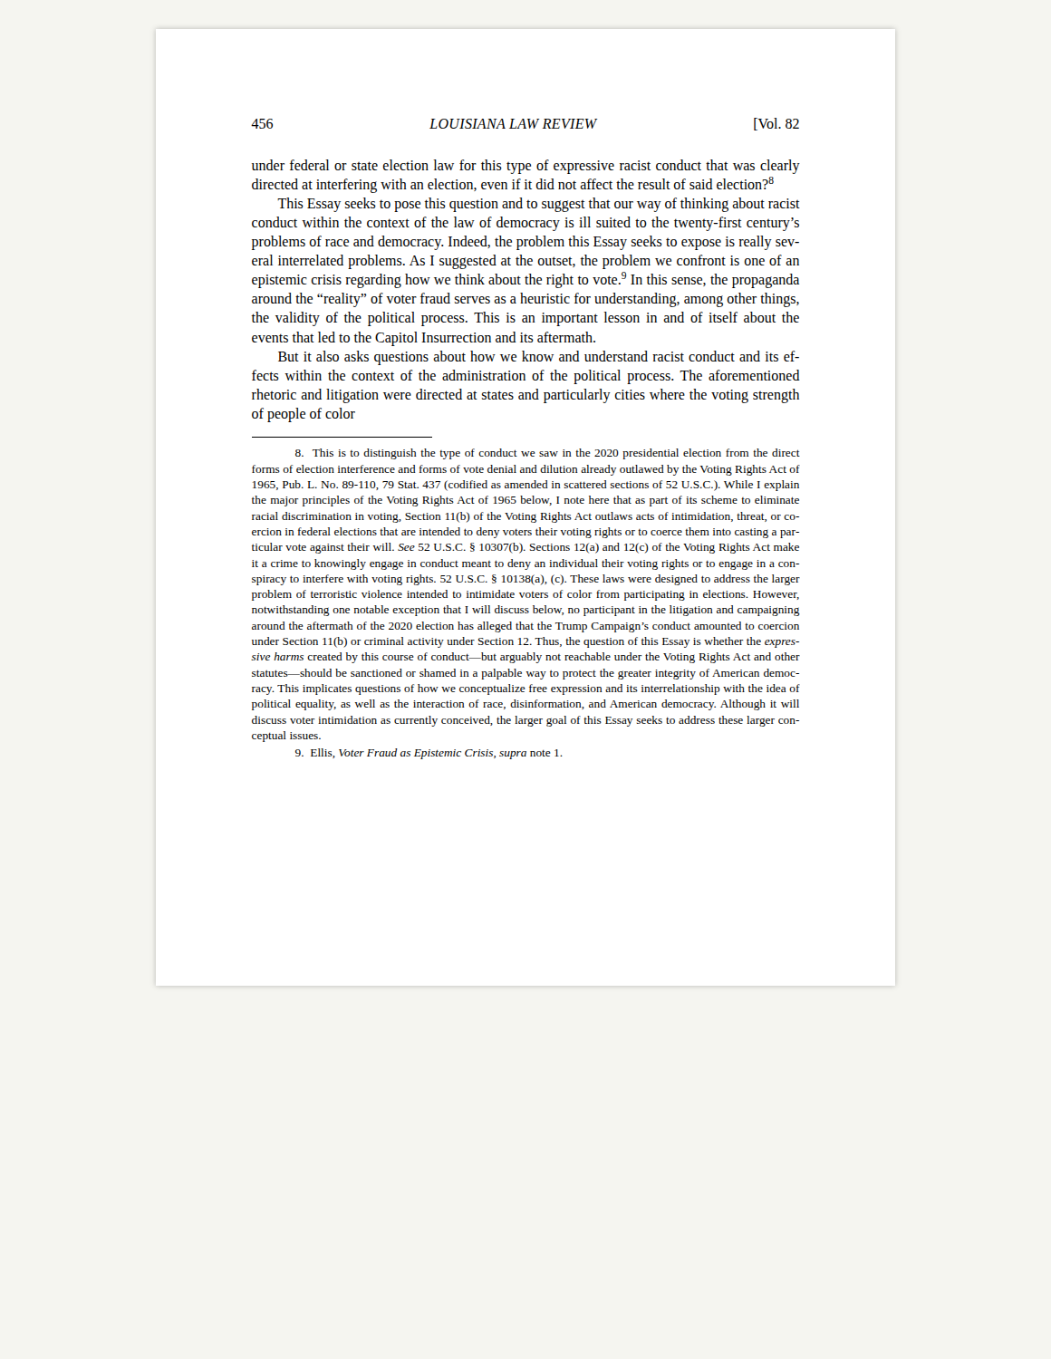456 LOUISIANA LAW REVIEW [Vol. 82
under federal or state election law for this type of expressive racist conduct that was clearly directed at interfering with an election, even if it did not affect the result of said election?8
This Essay seeks to pose this question and to suggest that our way of thinking about racist conduct within the context of the law of democracy is ill suited to the twenty-first century’s problems of race and democracy. Indeed, the problem this Essay seeks to expose is really several interrelated problems. As I suggested at the outset, the problem we confront is one of an epistemic crisis regarding how we think about the right to vote.9 In this sense, the propaganda around the “reality” of voter fraud serves as a heuristic for understanding, among other things, the validity of the political process. This is an important lesson in and of itself about the events that led to the Capitol Insurrection and its aftermath.
But it also asks questions about how we know and understand racist conduct and its effects within the context of the administration of the political process. The aforementioned rhetoric and litigation were directed at states and particularly cities where the voting strength of people of color
8. This is to distinguish the type of conduct we saw in the 2020 presidential election from the direct forms of election interference and forms of vote denial and dilution already outlawed by the Voting Rights Act of 1965, Pub. L. No. 89-110, 79 Stat. 437 (codified as amended in scattered sections of 52 U.S.C.). While I explain the major principles of the Voting Rights Act of 1965 below, I note here that as part of its scheme to eliminate racial discrimination in voting, Section 11(b) of the Voting Rights Act outlaws acts of intimidation, threat, or coercion in federal elections that are intended to deny voters their voting rights or to coerce them into casting a particular vote against their will. See 52 U.S.C. § 10307(b). Sections 12(a) and 12(c) of the Voting Rights Act make it a crime to knowingly engage in conduct meant to deny an individual their voting rights or to engage in a conspiracy to interfere with voting rights. 52 U.S.C. § 10138(a), (c). These laws were designed to address the larger problem of terroristic violence intended to intimidate voters of color from participating in elections. However, notwithstanding one notable exception that I will discuss below, no participant in the litigation and campaigning around the aftermath of the 2020 election has alleged that the Trump Campaign’s conduct amounted to coercion under Section 11(b) or criminal activity under Section 12. Thus, the question of this Essay is whether the expressive harms created by this course of conduct—but arguably not reachable under the Voting Rights Act and other statutes—should be sanctioned or shamed in a palpable way to protect the greater integrity of American democracy. This implicates questions of how we conceptualize free expression and its interrelationship with the idea of political equality, as well as the interaction of race, disinformation, and American democracy. Although it will discuss voter intimidation as currently conceived, the larger goal of this Essay seeks to address these larger conceptual issues.
9. Ellis, Voter Fraud as Epistemic Crisis, supra note 1.